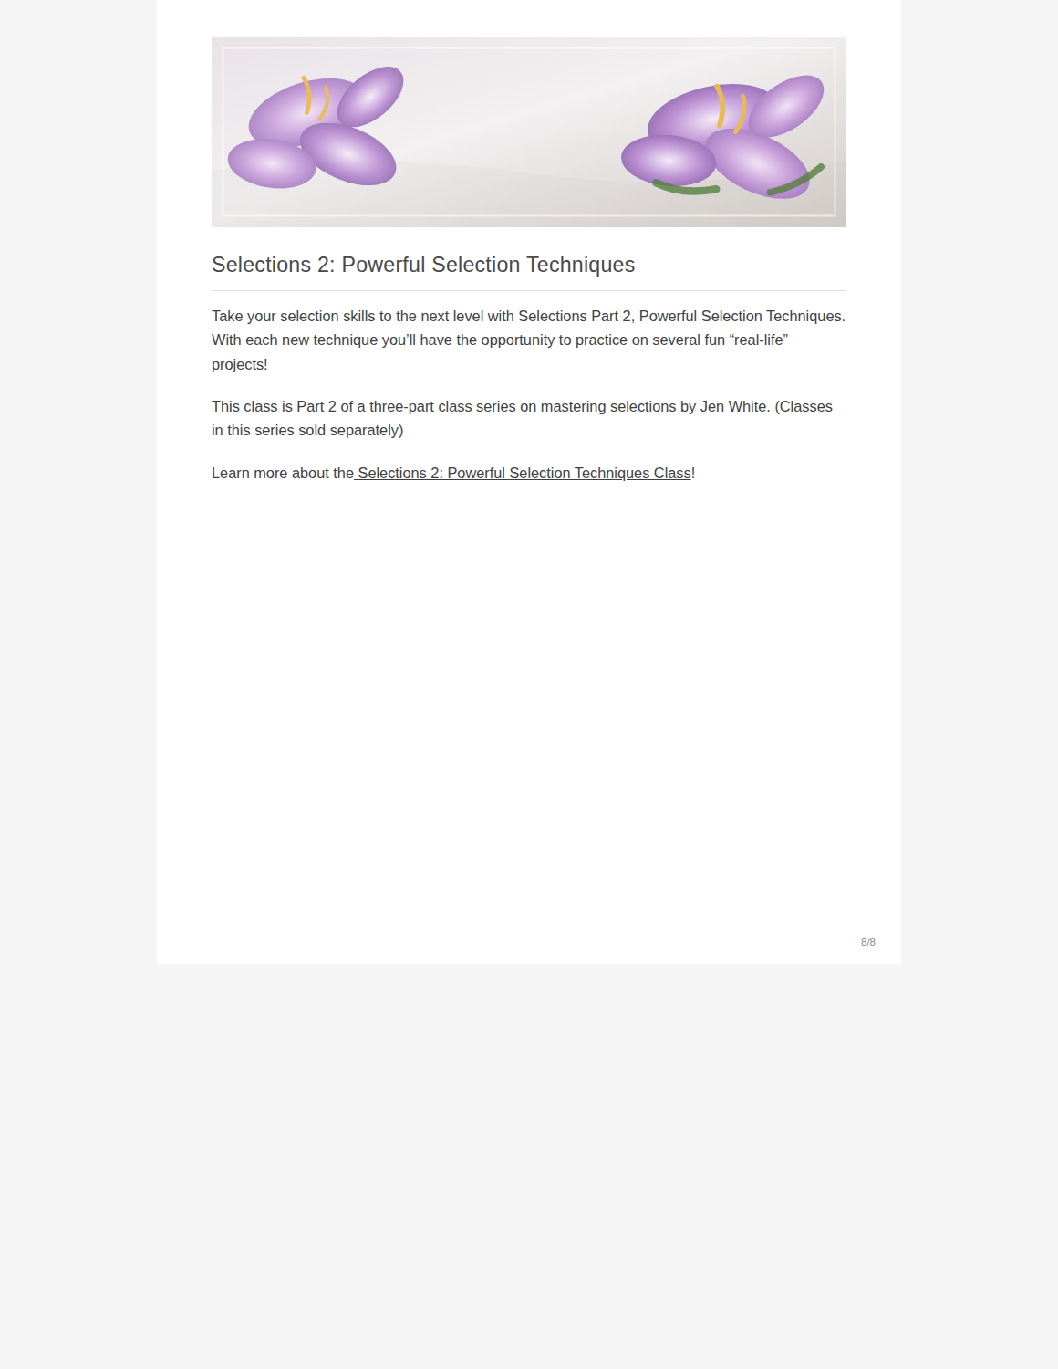Selections 2: Powerful Selection Techniques
Take your selection skills to the next level with Selections Part 2, Powerful Selection Techniques. With each new technique you’ll have the opportunity to practice on several fun “real-life” projects!
This class is Part 2 of a three-part class series on mastering selections by Jen White. (Classes in this series sold separately)
Learn more about the Selections 2: Powerful Selection Techniques Class!
8/8